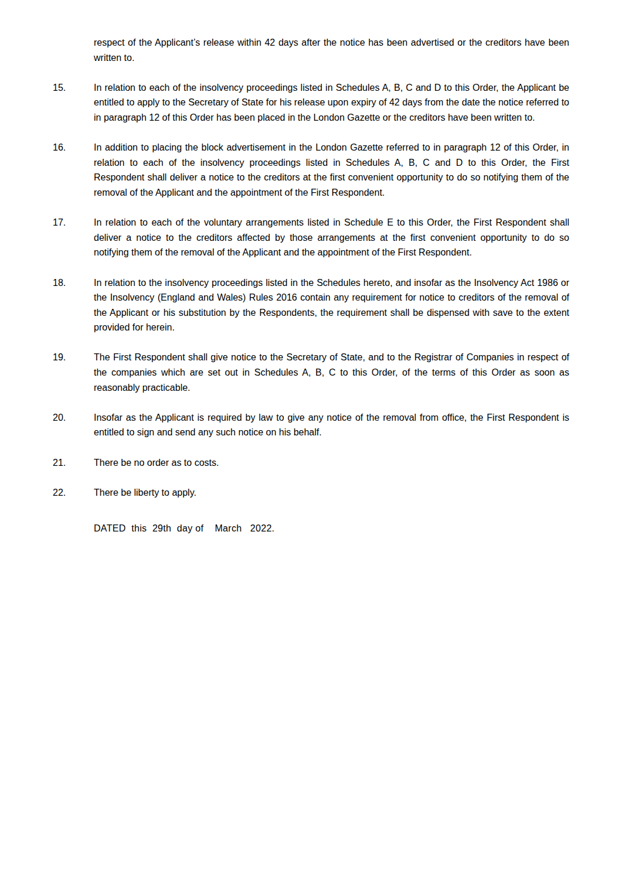respect of the Applicant’s release within 42 days after the notice has been advertised or the creditors have been written to.
In relation to each of the insolvency proceedings listed in Schedules A, B, C and D to this Order, the Applicant be entitled to apply to the Secretary of State for his release upon expiry of 42 days from the date the notice referred to in paragraph 12 of this Order has been placed in the London Gazette or the creditors have been written to.
In addition to placing the block advertisement in the London Gazette referred to in paragraph 12 of this Order, in relation to each of the insolvency proceedings listed in Schedules A, B, C and D to this Order, the First Respondent shall deliver a notice to the creditors at the first convenient opportunity to do so notifying them of the removal of the Applicant and the appointment of the First Respondent.
In relation to each of the voluntary arrangements listed in Schedule E to this Order, the First Respondent shall deliver a notice to the creditors affected by those arrangements at the first convenient opportunity to do so notifying them of the removal of the Applicant and the appointment of the First Respondent.
In relation to the insolvency proceedings listed in the Schedules hereto, and insofar as the Insolvency Act 1986 or the Insolvency (England and Wales) Rules 2016 contain any requirement for notice to creditors of the removal of the Applicant or his substitution by the Respondents, the requirement shall be dispensed with save to the extent provided for herein.
The First Respondent shall give notice to the Secretary of State, and to the Registrar of Companies in respect of the companies which are set out in Schedules A, B, C to this Order, of the terms of this Order as soon as reasonably practicable.
Insofar as the Applicant is required by law to give any notice of the removal from office, the First Respondent is entitled to sign and send any such notice on his behalf.
There be no order as to costs.
There be liberty to apply.
DATED this 29th day of March 2022.